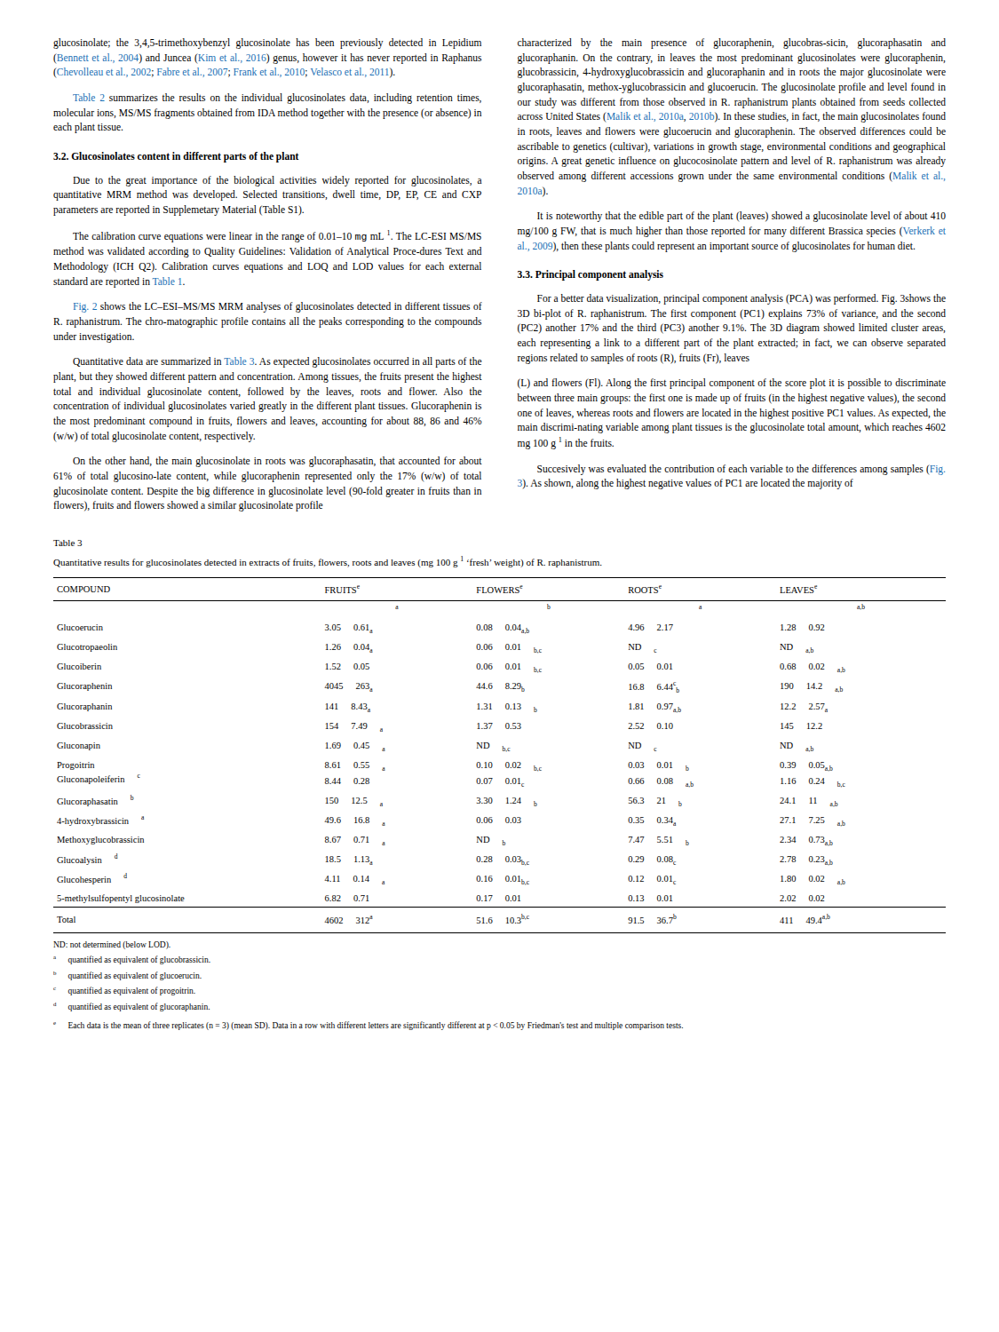glucosinolate; the 3,4,5-trimethoxybenzyl glucosinolate has been previously detected in Lepidium (Bennett et al., 2004) and Juncea (Kim et al., 2016) genus, however it has never reported in Raphanus (Chevolleau et al., 2002; Fabre et al., 2007; Frank et al., 2010; Velasco et al., 2011).
Table 2 summarizes the results on the individual glucosinolates data, including retention times, molecular ions, MS/MS fragments obtained from IDA method together with the presence (or absence) in each plant tissue.
3.2. Glucosinolates content in different parts of the plant
Due to the great importance of the biological activities widely reported for glucosinolates, a quantitative MRM method was developed. Selected transitions, dwell time, DP, EP, CE and CXP parameters are reported in Supplemetary Material (Table S1).
The calibration curve equations were linear in the range of 0.01–10 mg mL 1. The LC-ESI MS/MS method was validated according to Quality Guidelines: Validation of Analytical Proce-dures Text and Methodology (ICH Q2). Calibration curves equations and LOQ and LOD values for each external standard are reported in Table 1.
Fig. 2 shows the LC–ESI–MS/MS MRM analyses of glucosinolates detected in different tissues of R. raphanistrum. The chro-matographic profile contains all the peaks corresponding to the compounds under investigation.
Quantitative data are summarized in Table 3. As expected glucosinolates occurred in all parts of the plant, but they showed different pattern and concentration. Among tissues, the fruits present the highest total and individual glucosinolate content, followed by the leaves, roots and flower. Also the concentration of individual glucosinolates varied greatly in the different plant tissues. Glucoraphenin is the most predominant compound in fruits, flowers and leaves, accounting for about 88, 86 and 46% (w/w) of total glucosinolate content, respectively.
On the other hand, the main glucosinolate in roots was glucoraphasatin, that accounted for about 61% of total glucosino-late content, while glucoraphenin represented only the 17% (w/w) of total glucosinolate content. Despite the big difference in glucosinolate level (90-fold greater in fruits than in flowers), fruits and flowers showed a similar glucosinolate profile
characterized by the main presence of glucoraphenin, glucobras-sicin, glucoraphasatin and glucoraphanin. On the contrary, in leaves the most predominant glucosinolates were glucoraphenin, glucobrassicin, 4-hydroxyglucobrassicin and glucoraphanin and in roots the major glucosinolate were glucoraphasatin, methox-yglucobrassicin and glucoerucin. The glucosinolate profile and level found in our study was different from those observed in R. raphanistrum plants obtained from seeds collected across United States (Malik et al., 2010a, 2010b). In these studies, in fact, the main glucosinolates found in roots, leaves and flowers were glucoerucin and glucoraphenin. The observed differences could be ascribable to genetics (cultivar), variations in growth stage, environmental conditions and geographical origins. A great genetic influence on glucocosinolate pattern and level of R. raphanistrum was already observed among different accessions grown under the same environmental conditions (Malik et al., 2010a).
It is noteworthy that the edible part of the plant (leaves) showed a glucosinolate level of about 410 mg/100 g FW, that is much higher than those reported for many different Brassica species (Verkerk et al., 2009), then these plants could represent an important source of glucosinolates for human diet.
3.3. Principal component analysis
For a better data visualization, principal component analysis (PCA) was performed. Fig. 3shows the 3D bi-plot of R. raphanistrum. The first component (PC1) explains 73% of variance, and the second (PC2) another 17% and the third (PC3) another 9.1%. The 3D diagram showed limited cluster areas, each representing a link to a different part of the plant extracted; in fact, we can observe separated regions related to samples of roots (R), fruits (Fr), leaves
(L) and flowers (Fl). Along the first principal component of the score plot it is possible to discriminate between three main groups: the first one is made up of fruits (in the highest negative values), the second one of leaves, whereas roots and flowers are located in the highest positive PC1 values. As expected, the main discrimi-nating variable among plant tissues is the glucosinolate total amount, which reaches 4602 mg 100 g 1 in the fruits.
Succesively was evaluated the contribution of each variable to the differences among samples (Fig. 3). As shown, along the highest negative values of PC1 are located the majority of
Table 3
Quantitative results for glucosinolates detected in extracts of fruits, flowers, roots and leaves (mg 100 g 1 ‘fresh’ weight) of R. raphanistrum.
| COMPOUND | FRUITS e | FLOWERS e | ROOTS e | LEAVES e |
| --- | --- | --- | --- | --- |
| | a | b | a | a,b |
| Glucoerucin | 3.05 0.61 a | 0.08 0.04 a,b | 4.96 2.17 | 1.28 0.92 |
| Glucotropaeolin | 1.26 0.04 a | 0.06 0.01 b,c | ND c | ND a,b |
| Glucoiberin | 1.52 0.05 | 0.06 0.01 b,c | 0.05 0.01 | 0.68 0.02 a,b |
| Glucoraphenin | 4045 263 a | 44.6 8.29 b | 16.8 6.44 c b | 190 14.2 a,b |
| Glucoraphanin | 141 8.43 a | 1.31 0.13 b | 1.81 0.97 a,b | 12.2 2.57 a |
| Glucobrassicin | 154 7.49 a | 1.37 0.53 | 2.52 0.10 | 145 12.2 |
| Gluconapin | 1.69 0.45 a | ND b,c | ND c | ND a,b |
| Progoitrin Gluconapoleiferin c | 8.61 0.55 a 8.44 0.28 | 0.10 0.02 b,c 0.07 0.01 c | 0.03 0.01 b 0.66 0.08 a,b | 0.39 0.05 a,b 1.16 0.24 b,c |
| Glucoraphasatin b | 150 12.5 a | 3.30 1.24 b | 56.3 21 b | 24.1 11 a,b |
| 4-hydroxybrassicin a | 49.6 16.8 a | 0.06 0.03 | 0.35 0.34 a | 27.1 7.25 a,b |
| Methoxyglucobrassicin | 8.67 0.71 a | ND b | 7.47 5.51 b | 2.34 0.73 a,b |
| Glucoalysin d | 18.5 1.13 a | 0.28 0.03 b,c | 0.29 0.08 c | 2.78 0.23 a,b |
| Glucohesperin d | 4.11 0.14 a | 0.16 0.01 b,c | 0.12 0.01 c | 1.80 0.02 a,b |
| 5-methylsulfopentyl glucosinolate | 6.82 0.71 | 0.17 0.01 | 0.13 0.01 | 2.02 0.02 |
| Total | 4602 312 a | 51.6 10.3 b,c | 91.5 36.7 b | 411 49.4 a,b |
ND: not determined (below LOD).
a quantified as equivalent of glucobrassicin.
b quantified as equivalent of glucoerucin.
c quantified as equivalent of progoitrin.
d quantified as equivalent of glucoraphanin.
e Each data is the mean of three replicates (n = 3) (mean SD). Data in a row with different letters are significantly different at p < 0.05 by Friedman's test and multiple comparison tests.